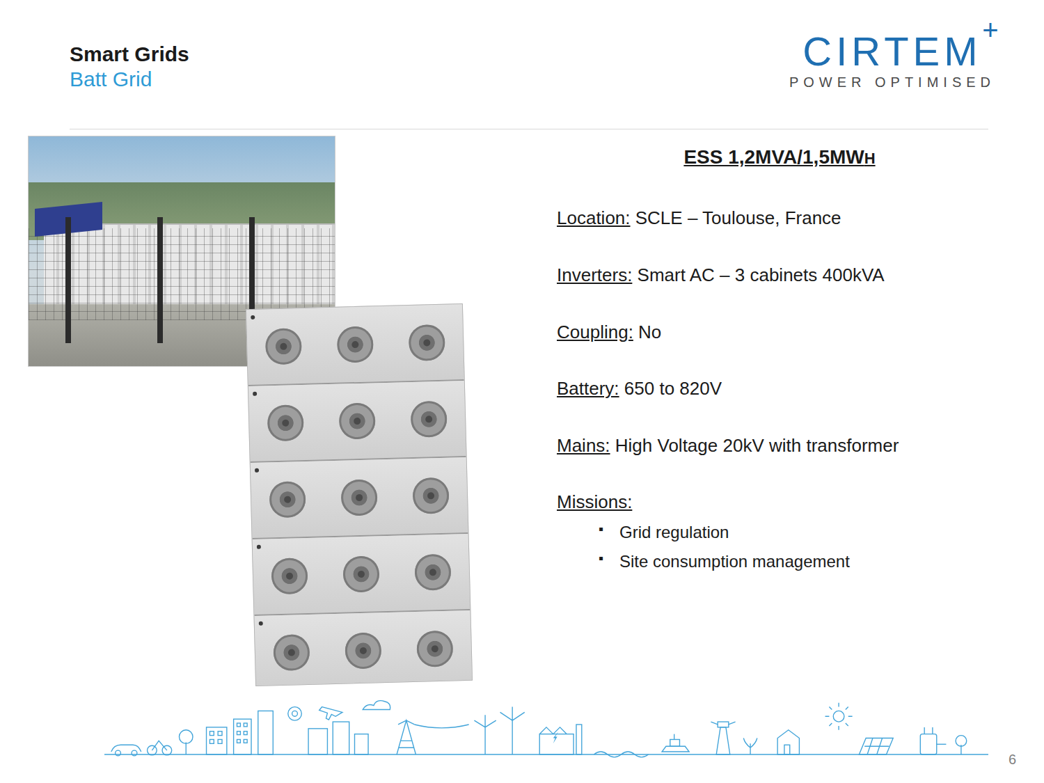Smart Grids
Batt Grid
CIRTEM+
POWER OPTIMISED
ESS 1,2MVA/1,5MWH
Location: SCLE – Toulouse, France
Inverters: Smart AC – 3 cabinets 400kVA
Coupling: No
Battery: 650 to 820V
Mains: High Voltage 20kV with transformer
Missions:
Grid regulation
Site consumption management
6